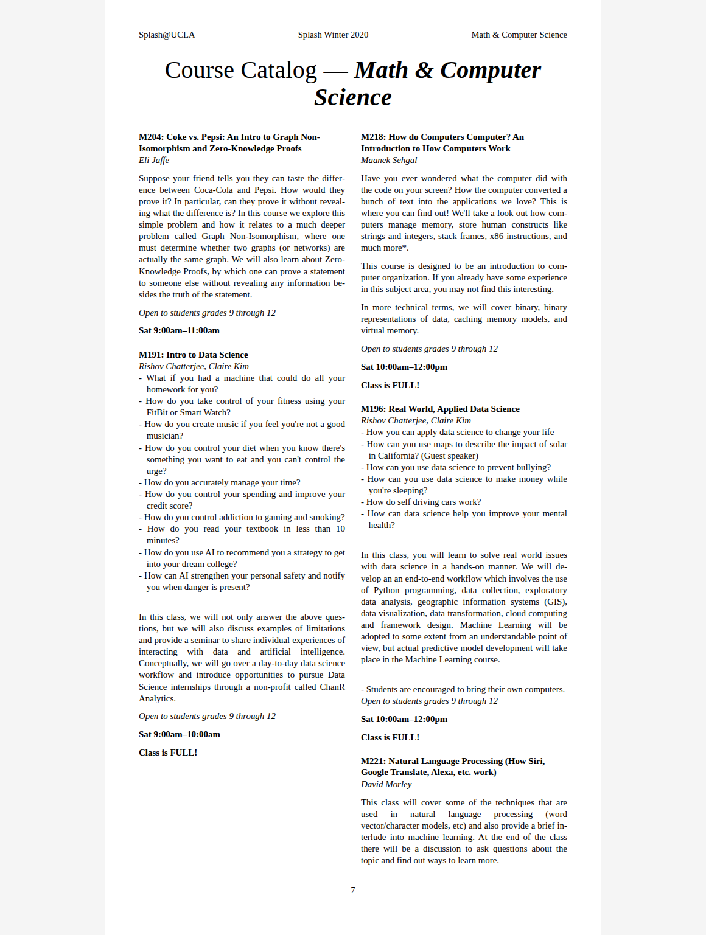Splash@UCLA
Splash Winter 2020
Math & Computer Science
Course Catalog — Math & Computer Science
M204: Coke vs. Pepsi: An Intro to Graph Non-Isomorphism and Zero-Knowledge Proofs
Eli Jaffe
Suppose your friend tells you they can taste the difference between Coca-Cola and Pepsi. How would they prove it? In particular, can they prove it without revealing what the difference is? In this course we explore this simple problem and how it relates to a much deeper problem called Graph Non-Isomorphism, where one must determine whether two graphs (or networks) are actually the same graph. We will also learn about Zero-Knowledge Proofs, by which one can prove a statement to someone else without revealing any information besides the truth of the statement.
Open to students grades 9 through 12
Sat 9:00am–11:00am
M191: Intro to Data Science
Rishov Chatterjee, Claire Kim
What if you had a machine that could do all your homework for you?
How do you take control of your fitness using your FitBit or Smart Watch?
How do you create music if you feel you're not a good musician?
How do you control your diet when you know there's something you want to eat and you can't control the urge?
How do you accurately manage your time?
How do you control your spending and improve your credit score?
How do you control addiction to gaming and smoking?
How do you read your textbook in less than 10 minutes?
How do you use AI to recommend you a strategy to get into your dream college?
How can AI strengthen your personal safety and notify you when danger is present?
In this class, we will not only answer the above questions, but we will also discuss examples of limitations and provide a seminar to share individual experiences of interacting with data and artificial intelligence. Conceptually, we will go over a day-to-day data science workflow and introduce opportunities to pursue Data Science internships through a non-profit called ChanR Analytics.
Open to students grades 9 through 12
Sat 9:00am–10:00am
Class is FULL!
M218: How do Computers Computer? An Introduction to How Computers Work
Maanek Sehgal
Have you ever wondered what the computer did with the code on your screen? How the computer converted a bunch of text into the applications we love? This is where you can find out! We'll take a look out how computers manage memory, store human constructs like strings and integers, stack frames, x86 instructions, and much more*.
This course is designed to be an introduction to computer organization. If you already have some experience in this subject area, you may not find this interesting.
In more technical terms, we will cover binary, binary representations of data, caching memory models, and virtual memory.
Open to students grades 9 through 12
Sat 10:00am–12:00pm
Class is FULL!
M196: Real World, Applied Data Science
Rishov Chatterjee, Claire Kim
How you can apply data science to change your life
How can you use maps to describe the impact of solar in California? (Guest speaker)
How can you use data science to prevent bullying?
How can you use data science to make money while you're sleeping?
How do self driving cars work?
How can data science help you improve your mental health?
In this class, you will learn to solve real world issues with data science in a hands-on manner. We will develop an an end-to-end workflow which involves the use of Python programming, data collection, exploratory data analysis, geographic information systems (GIS), data visualization, data transformation, cloud computing and framework design. Machine Learning will be adopted to some extent from an understandable point of view, but actual predictive model development will take place in the Machine Learning course.
Students are encouraged to bring their own computers.
Open to students grades 9 through 12
Sat 10:00am–12:00pm
Class is FULL!
M221: Natural Language Processing (How Siri, Google Translate, Alexa, etc. work)
David Morley
This class will cover some of the techniques that are used in natural language processing (word vector/character models, etc) and also provide a brief interlude into machine learning. At the end of the class there will be a discussion to ask questions about the topic and find out ways to learn more.
7